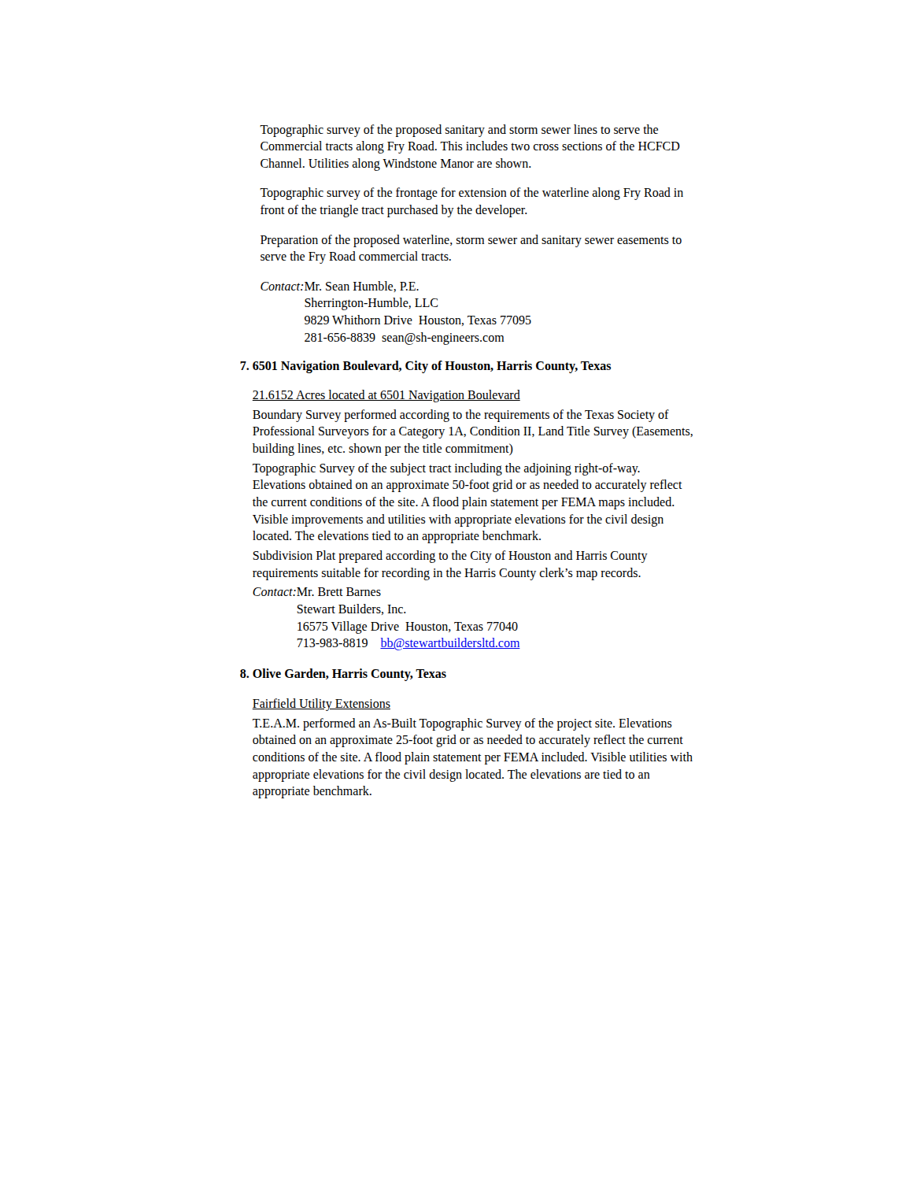Topographic survey of the proposed sanitary and storm sewer lines to serve the Commercial tracts along Fry Road. This includes two cross sections of the HCFCD Channel. Utilities along Windstone Manor are shown.
Topographic survey of the frontage for extension of the waterline along Fry Road in front of the triangle tract purchased by the developer.
Preparation of the proposed waterline, storm sewer and sanitary sewer easements to serve the Fry Road commercial tracts.
| Contact: | Mr. Sean Humble, P.E. Sherrington-Humble, LLC 9829 Whithorn Drive Houston, Texas 77095 281-656-8839 sean@sh-engineers.com |
6501 Navigation Boulevard, City of Houston, Harris County, Texas
21.6152 Acres located at 6501 Navigation Boulevard
Boundary Survey performed according to the requirements of the Texas Society of Professional Surveyors for a Category 1A, Condition II, Land Title Survey (Easements, building lines, etc. shown per the title commitment)
Topographic Survey of the subject tract including the adjoining right-of-way. Elevations obtained on an approximate 50-foot grid or as needed to accurately reflect the current conditions of the site. A flood plain statement per FEMA maps included. Visible improvements and utilities with appropriate elevations for the civil design located. The elevations tied to an appropriate benchmark.
Subdivision Plat prepared according to the City of Houston and Harris County requirements suitable for recording in the Harris County clerk’s map records.
| Contact: | Mr. Brett Barnes Stewart Builders, Inc. 16575 Village Drive Houston, Texas 77040 713-983-8819 bb@stewartbuildersltd.com |
Olive Garden, Harris County, Texas
Fairfield Utility Extensions
T.E.A.M. performed an As-Built Topographic Survey of the project site. Elevations obtained on an approximate 25-foot grid or as needed to accurately reflect the current conditions of the site. A flood plain statement per FEMA included. Visible utilities with appropriate elevations for the civil design located. The elevations are tied to an appropriate benchmark.